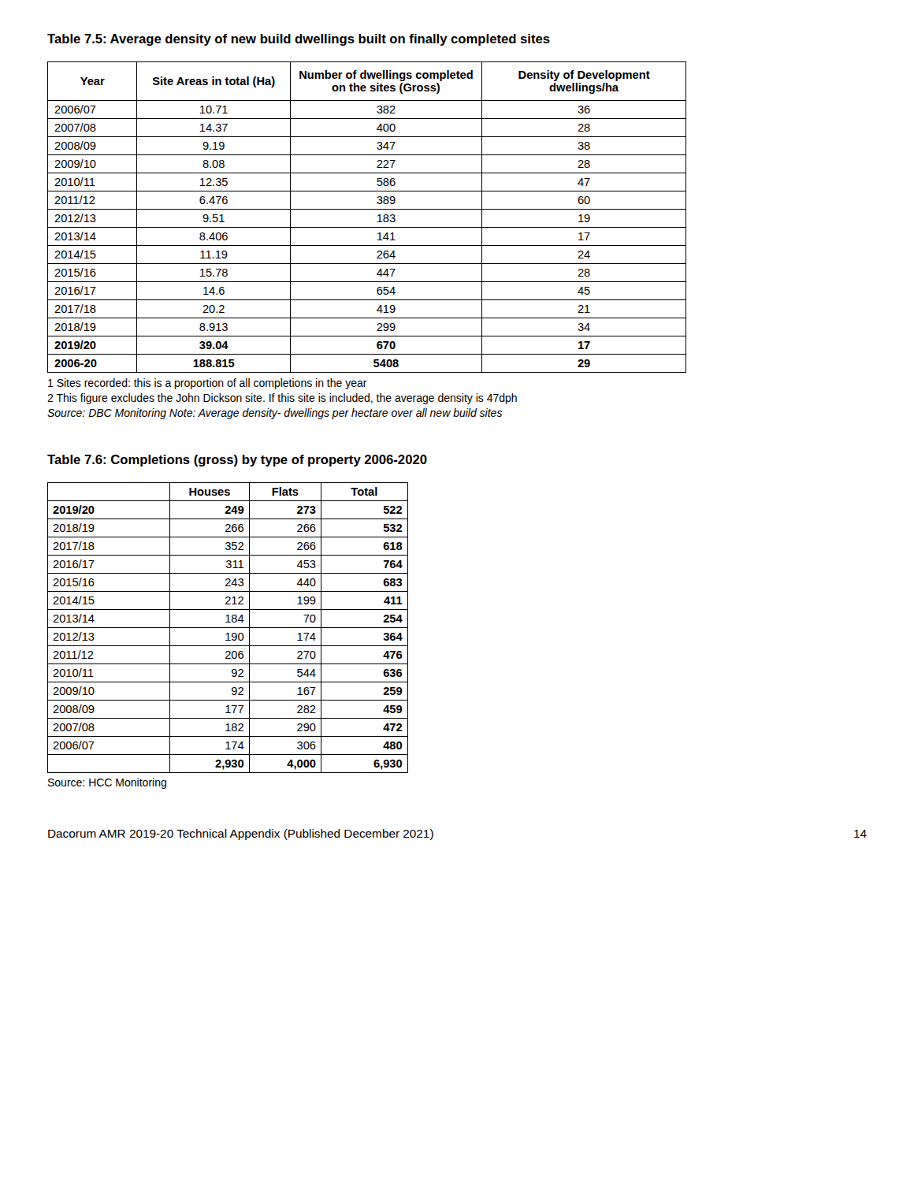Table 7.5: Average density of new build dwellings built on finally completed sites
| Year | Site Areas in total (Ha) | Number of dwellings completed on the sites (Gross) | Density of Development dwellings/ha |
| --- | --- | --- | --- |
| 2006/07 | 10.71 | 382 | 36 |
| 2007/08 | 14.37 | 400 | 28 |
| 2008/09 | 9.19 | 347 | 38 |
| 2009/10 | 8.08 | 227 | 28 |
| 2010/11 | 12.35 | 586 | 47 |
| 2011/12 | 6.476 | 389 | 60 |
| 2012/13 | 9.51 | 183 | 19 |
| 2013/14 | 8.406 | 141 | 17 |
| 2014/15 | 11.19 | 264 | 24 |
| 2015/16 | 15.78 | 447 | 28 |
| 2016/17 | 14.6 | 654 | 45 |
| 2017/18 | 20.2 | 419 | 21 |
| 2018/19 | 8.913 | 299 | 34 |
| 2019/20 | 39.04 | 670 | 17 |
| 2006-20 | 188.815 | 5408 | 29 |
1 Sites recorded: this is a proportion of all completions in the year
2 This figure excludes the John Dickson site. If this site is included, the average density is 47dph
Source: DBC Monitoring Note: Average density- dwellings per hectare over all new build sites
Table 7.6: Completions (gross) by type of property 2006-2020
| | Houses | Flats | Total |
| --- | --- | --- | --- |
| 2019/20 | 249 | 273 | 522 |
| 2018/19 | 266 | 266 | 532 |
| 2017/18 | 352 | 266 | 618 |
| 2016/17 | 311 | 453 | 764 |
| 2015/16 | 243 | 440 | 683 |
| 2014/15 | 212 | 199 | 411 |
| 2013/14 | 184 | 70 | 254 |
| 2012/13 | 190 | 174 | 364 |
| 2011/12 | 206 | 270 | 476 |
| 2010/11 | 92 | 544 | 636 |
| 2009/10 | 92 | 167 | 259 |
| 2008/09 | 177 | 282 | 459 |
| 2007/08 | 182 | 290 | 472 |
| 2006/07 | 174 | 306 | 480 |
| | 2,930 | 4,000 | 6,930 |
Source: HCC Monitoring
Dacorum AMR 2019-20 Technical Appendix (Published December 2021) 14